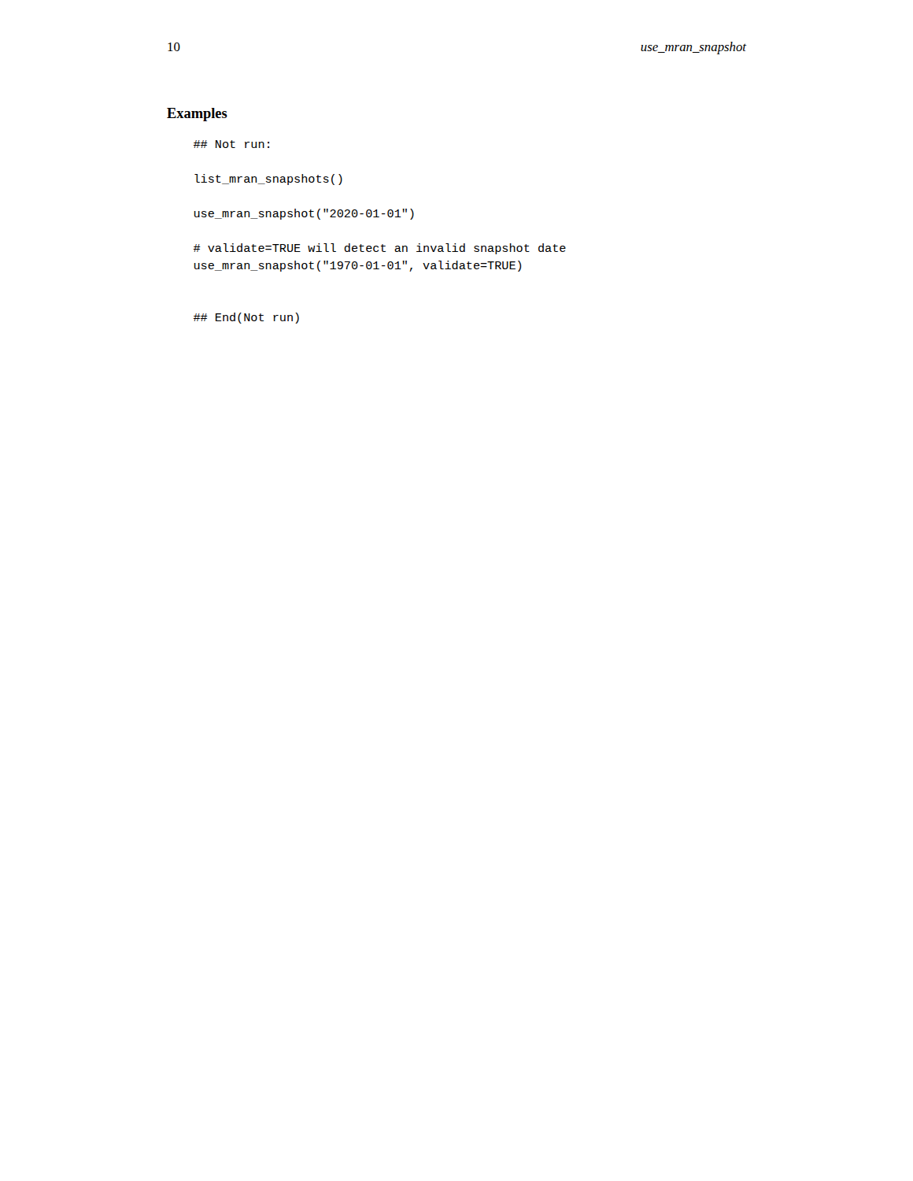10 use_mran_snapshot
Examples
## Not run:

list_mran_snapshots()

use_mran_snapshot("2020-01-01")

# validate=TRUE will detect an invalid snapshot date
use_mran_snapshot("1970-01-01", validate=TRUE)


## End(Not run)